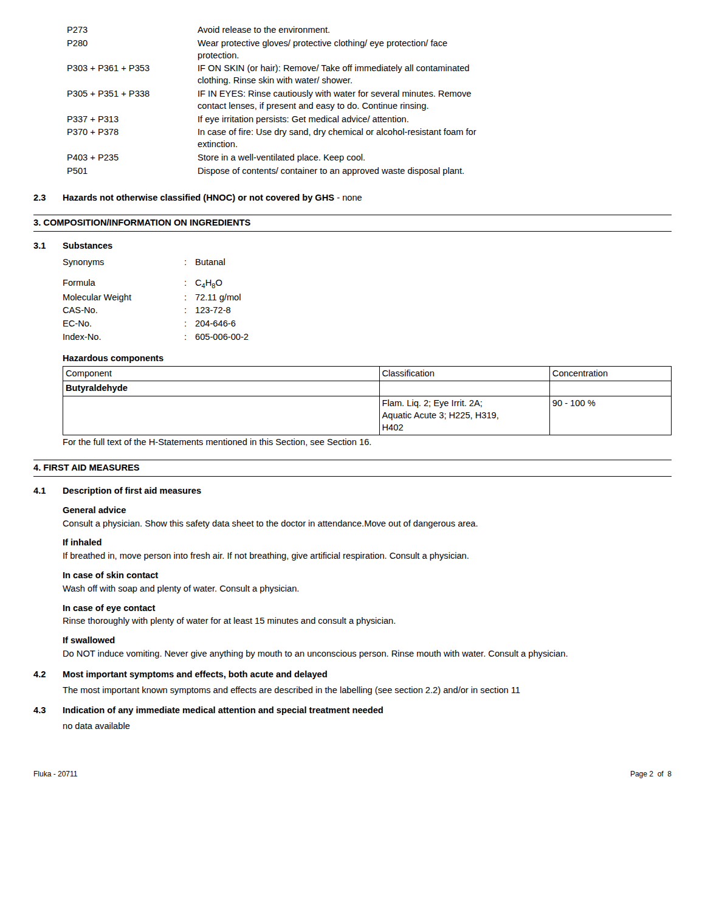| P273 | Avoid release to the environment. |
| P280 | Wear protective gloves/ protective clothing/ eye protection/ face protection. |
| P303 + P361 + P353 | IF ON SKIN (or hair): Remove/ Take off immediately all contaminated clothing. Rinse skin with water/ shower. |
| P305 + P351 + P338 | IF IN EYES: Rinse cautiously with water for several minutes. Remove contact lenses, if present and easy to do. Continue rinsing. |
| P337 + P313 | If eye irritation persists: Get medical advice/ attention. |
| P370 + P378 | In case of fire: Use dry sand, dry chemical or alcohol-resistant foam for extinction. |
| P403 + P235 | Store in a well-ventilated place. Keep cool. |
| P501 | Dispose of contents/ container to an approved waste disposal plant. |
2.3 Hazards not otherwise classified (HNOC) or not covered by GHS - none
3. COMPOSITION/INFORMATION ON INGREDIENTS
3.1 Substances
| Synonyms | : | Butanal |
| Formula | : | C 4 H 8 O |
| Molecular Weight | : | 72.11 g/mol |
| CAS-No. | : | 123-72-8 |
| EC-No. | : | 204-646-6 |
| Index-No. | : | 605-006-00-2 |
Hazardous components
| Component | Classification | Concentration |
| Butyraldehyde | | |
| | Flam. Liq. 2; Eye Irrit. 2A; Aquatic Acute 3; H225, H319, H402 | 90 - 100 % |
For the full text of the H-Statements mentioned in this Section, see Section 16.
4. FIRST AID MEASURES
4.1 Description of first aid measures
General advice
Consult a physician. Show this safety data sheet to the doctor in attendance.Move out of dangerous area.
If inhaled
If breathed in, move person into fresh air. If not breathing, give artificial respiration. Consult a physician.
In case of skin contact
Wash off with soap and plenty of water. Consult a physician.
In case of eye contact
Rinse thoroughly with plenty of water for at least 15 minutes and consult a physician.
If swallowed
Do NOT induce vomiting. Never give anything by mouth to an unconscious person. Rinse mouth with water. Consult a physician.
4.2 Most important symptoms and effects, both acute and delayed
The most important known symptoms and effects are described in the labelling (see section 2.2) and/or in section 11
4.3 Indication of any immediate medical attention and special treatment needed
no data available
Fluka - 20711
Page 2 of 8